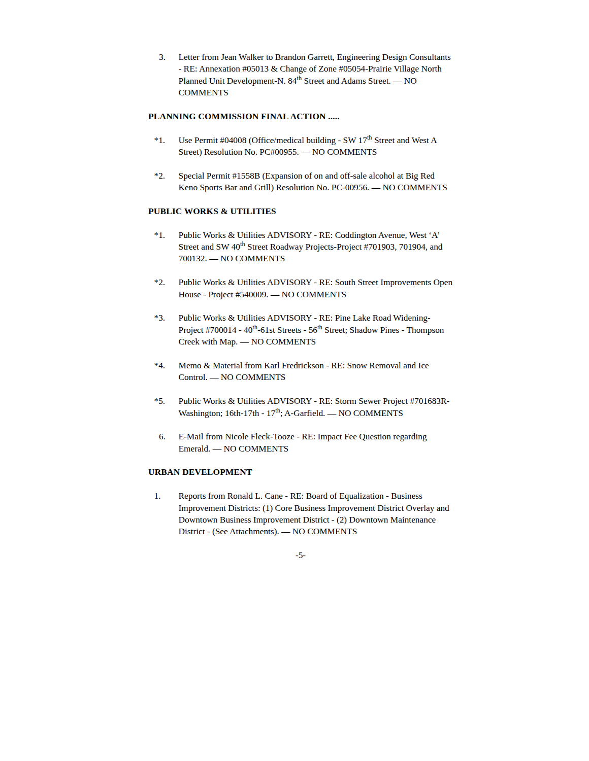3.
Letter from Jean Walker to Brandon Garrett, Engineering Design Consultants - RE: Annexation #05013 & Change of Zone #05054-Prairie Village North Planned Unit Development-N. 84th Street and Adams Street. — NO COMMENTS
PLANNING COMMISSION FINAL ACTION .....
*1.
Use Permit #04008 (Office/medical building - SW 17th Street and West A Street) Resolution No. PC#00955. — NO COMMENTS
*2.
Special Permit #1558B (Expansion of on and off-sale alcohol at Big Red Keno Sports Bar and Grill) Resolution No. PC-00956. — NO COMMENTS
PUBLIC WORKS & UTILITIES
*1.
Public Works & Utilities ADVISORY - RE: Coddington Avenue, West ‘A’ Street and SW 40th Street Roadway Projects-Project #701903, 701904, and 700132. — NO COMMENTS
*2.
Public Works & Utilities ADVISORY - RE: South Street Improvements Open House - Project #540009. — NO COMMENTS
*3.
Public Works & Utilities ADVISORY - RE: Pine Lake Road Widening-Project #700014 - 40th-61st Streets - 56th Street; Shadow Pines - Thompson Creek with Map. — NO COMMENTS
*4.
Memo & Material from Karl Fredrickson - RE: Snow Removal and Ice Control. — NO COMMENTS
*5.
Public Works & Utilities ADVISORY - RE: Storm Sewer Project #701683R-Washington; 16th-17th - 17th; A-Garfield. — NO COMMENTS
6.
E-Mail from Nicole Fleck-Tooze - RE: Impact Fee Question regarding Emerald. — NO COMMENTS
URBAN DEVELOPMENT
1.
Reports from Ronald L. Cane - RE: Board of Equalization - Business Improvement Districts: (1) Core Business Improvement District Overlay and Downtown Business Improvement District - (2) Downtown Maintenance District - (See Attachments). — NO COMMENTS
-5-